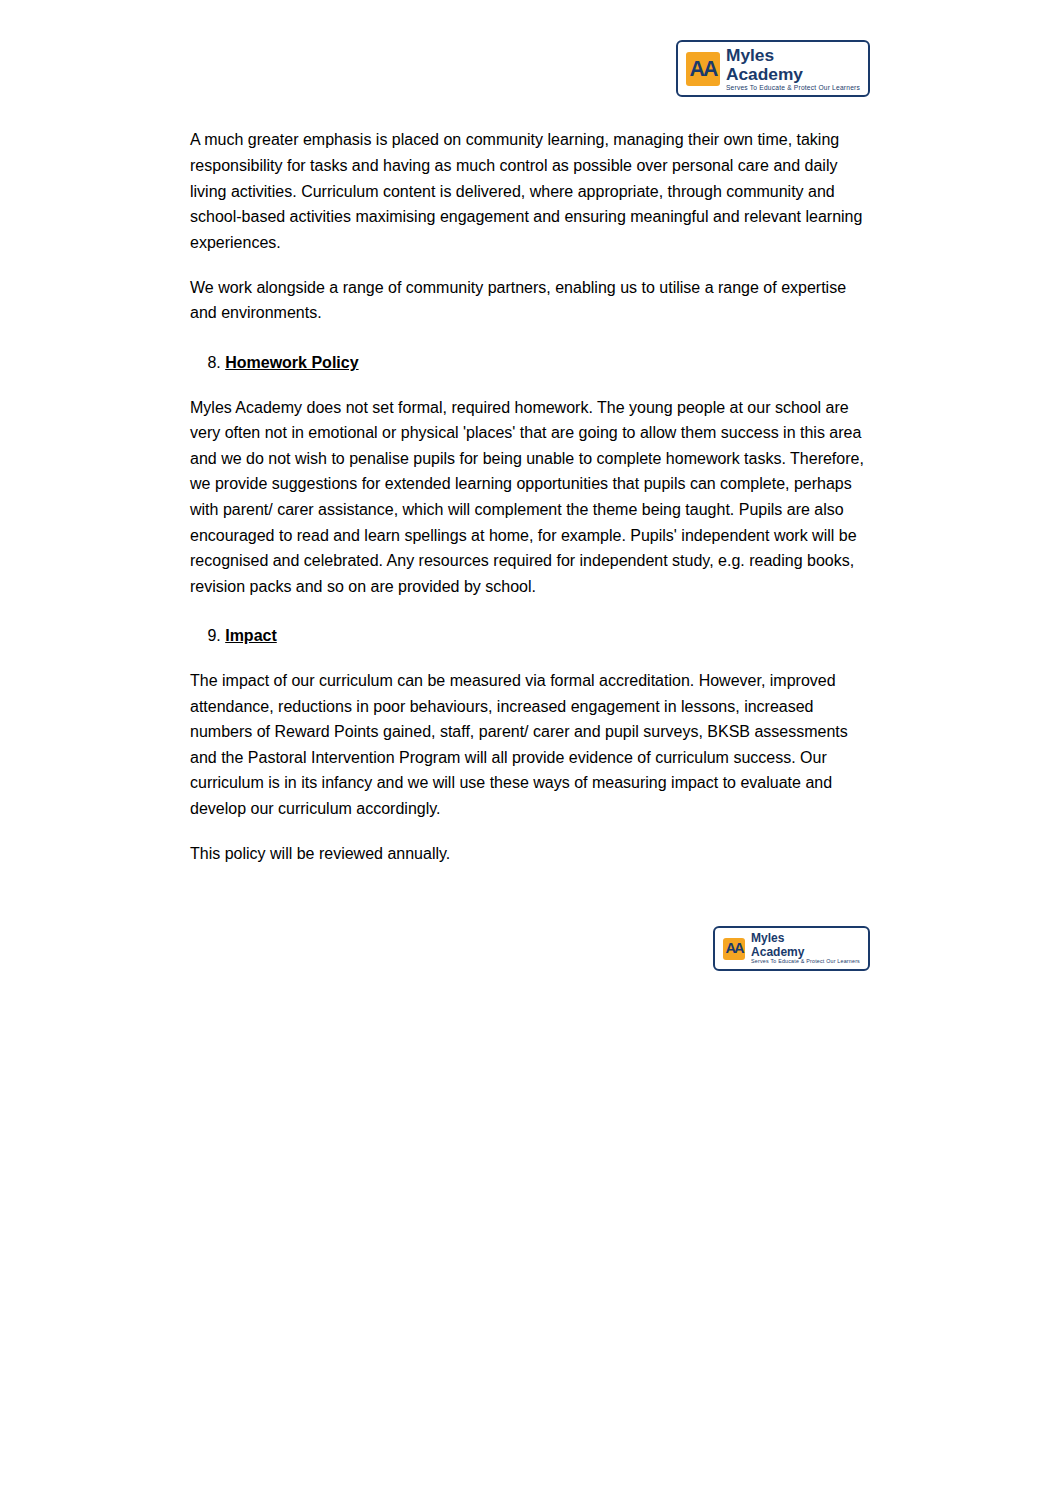AA Myles
Academy Serves To Educate & Protect Our Learners
A much greater emphasis is placed on community learning, managing their own time, taking responsibility for tasks and having as much control as possible over personal care and daily living activities. Curriculum content is delivered, where appropriate, through community and school-based activities maximising engagement and ensuring meaningful and relevant learning experiences.
We work alongside a range of community partners, enabling us to utilise a range of expertise and environments.
Homework Policy
Myles Academy does not set formal, required homework. The young people at our school are very often not in emotional or physical 'places' that are going to allow them success in this area and we do not wish to penalise pupils for being unable to complete homework tasks. Therefore, we provide suggestions for extended learning opportunities that pupils can complete, perhaps with parent/ carer assistance, which will complement the theme being taught. Pupils are also encouraged to read and learn spellings at home, for example. Pupils' independent work will be recognised and celebrated. Any resources required for independent study, e.g. reading books, revision packs and so on are provided by school.
Impact
The impact of our curriculum can be measured via formal accreditation. However, improved attendance, reductions in poor behaviours, increased engagement in lessons, increased numbers of Reward Points gained, staff, parent/ carer and pupil surveys, BKSB assessments and the Pastoral Intervention Program will all provide evidence of curriculum success. Our curriculum is in its infancy and we will use these ways of measuring impact to evaluate and develop our curriculum accordingly.
This policy will be reviewed annually.
AA Myles
Academy Serves To Educate & Protect Our Learners